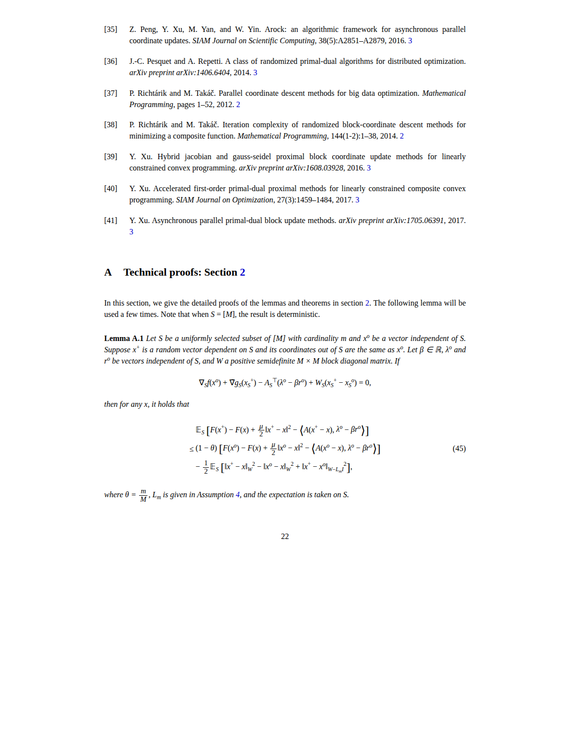[35] Z. Peng, Y. Xu, M. Yan, and W. Yin. Arock: an algorithmic framework for asynchronous parallel coordinate updates. SIAM Journal on Scientific Computing, 38(5):A2851–A2879, 2016. 3
[36] J.-C. Pesquet and A. Repetti. A class of randomized primal-dual algorithms for distributed optimization. arXiv preprint arXiv:1406.6404, 2014. 3
[37] P. Richtárik and M. Takáč. Parallel coordinate descent methods for big data optimization. Mathematical Programming, pages 1–52, 2012. 2
[38] P. Richtárik and M. Takáč. Iteration complexity of randomized block-coordinate descent methods for minimizing a composite function. Mathematical Programming, 144(1-2):1–38, 2014. 2
[39] Y. Xu. Hybrid jacobian and gauss-seidel proximal block coordinate update methods for linearly constrained convex programming. arXiv preprint arXiv:1608.03928, 2016. 3
[40] Y. Xu. Accelerated first-order primal-dual proximal methods for linearly constrained composite convex programming. SIAM Journal on Optimization, 27(3):1459–1484, 2017. 3
[41] Y. Xu. Asynchronous parallel primal-dual block update methods. arXiv preprint arXiv:1705.06391, 2017. 3
ATechnical proofs: Section 2
In this section, we give the detailed proofs of the lemmas and theorems in section 2. The following lemma will be used a few times. Note that when S = [M], the result is deterministic.
Lemma A.1 Let S be a uniformly selected subset of [M] with cardinality m and xo be a vector independent of S. Suppose x+ is a random vector dependent on S and its coordinates out of S are the same as xo. Let β ∈ ℝ, λo and ro be vectors independent of S, and W a positive semidefinite M × M block diagonal matrix. If
∇Sf(xo) + ∇̃gS(xS+) − AS⊤(λo − βro) + WS(xS+ − xSo) = 0,
then for any x, it holds that
| | 𝔼 S [ F ( x + ) − F ( x ) + μ 2 ‖ x + − x ‖ 2 − ⟨ A ( x + − x ), λ o − βr o ⟩ ] |
| ≤ | (1 − θ ) [ F ( x o ) − F ( x ) + μ 2 ‖ x o − x ‖ 2 − ⟨ A ( x o − x ), λ o − βr o ⟩ ] |
| | − 1 2 𝔼 S [ ‖ x + − x ‖ W 2 − ‖ x o − x ‖ W 2 + ‖ x + − x o ‖ W − L m I 2 ] , |
(45)
where θ = mM, Lm is given in Assumption 4, and the expectation is taken on S.
22